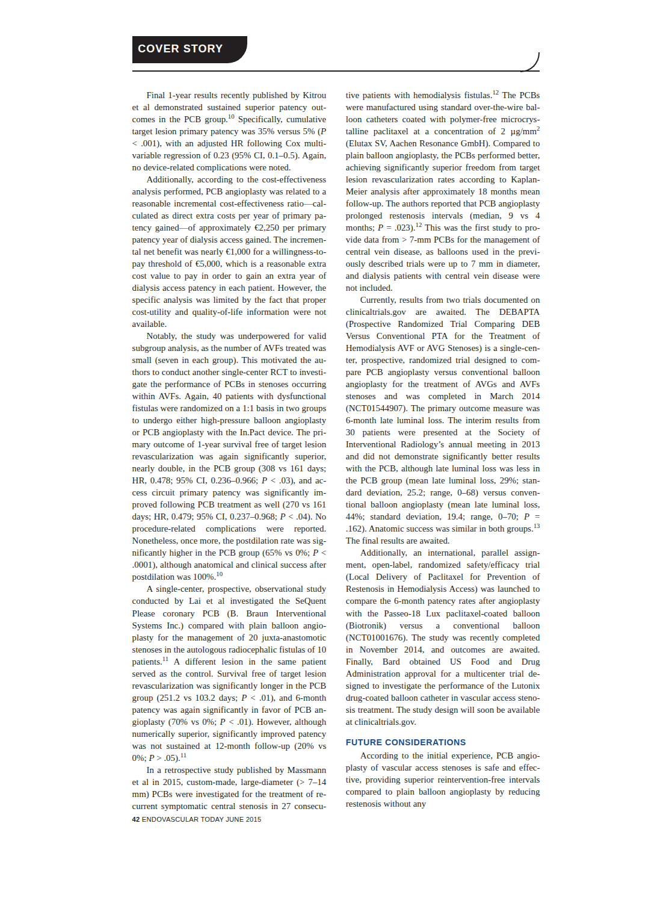Cover Story
Final 1-year results recently published by Kitrou et al demonstrated sustained superior patency outcomes in the PCB group.10 Specifically, cumulative target lesion primary patency was 35% versus 5% (P < .001), with an adjusted HR following Cox multivariable regression of 0.23 (95% CI, 0.1–0.5). Again, no device-related complications were noted.
Additionally, according to the cost-effectiveness analysis performed, PCB angioplasty was related to a reasonable incremental cost-effectiveness ratio—calculated as direct extra costs per year of primary patency gained—of approximately €2,250 per primary patency year of dialysis access gained. The incremental net benefit was nearly €1,000 for a willingness-to-pay threshold of €5,000, which is a reasonable extra cost value to pay in order to gain an extra year of dialysis access patency in each patient. However, the specific analysis was limited by the fact that proper cost-utility and quality-of-life information were not available.
Notably, the study was underpowered for valid subgroup analysis, as the number of AVFs treated was small (seven in each group). This motivated the authors to conduct another single-center RCT to investigate the performance of PCBs in stenoses occurring within AVFs. Again, 40 patients with dysfunctional fistulas were randomized on a 1:1 basis in two groups to undergo either high-pressure balloon angioplasty or PCB angioplasty with the In.Pact device. The primary outcome of 1-year survival free of target lesion revascularization was again significantly superior, nearly double, in the PCB group (308 vs 161 days; HR, 0.478; 95% CI, 0.236–0.966; P < .03), and access circuit primary patency was significantly improved following PCB treatment as well (270 vs 161 days; HR, 0.479; 95% CI, 0.237–0.968; P < .04). No procedure-related complications were reported. Nonetheless, once more, the postdilation rate was significantly higher in the PCB group (65% vs 0%; P < .0001), although anatomical and clinical success after postdilation was 100%.10
A single-center, prospective, observational study conducted by Lai et al investigated the SeQuent Please coronary PCB (B. Braun Interventional Systems Inc.) compared with plain balloon angioplasty for the management of 20 juxta-anastomotic stenoses in the autologous radiocephalic fistulas of 10 patients.11 A different lesion in the same patient served as the control. Survival free of target lesion revascularization was significantly longer in the PCB group (251.2 vs 103.2 days; P < .01), and 6-month patency was again significantly in favor of PCB angioplasty (70% vs 0%; P < .01). However, although numerically superior, significantly improved patency was not sustained at 12-month follow-up (20% vs 0%; P > .05).11
In a retrospective study published by Massmann et al in 2015, custom-made, large-diameter (> 7–14 mm) PCBs were investigated for the treatment of recurrent symptomatic central stenosis in 27 consecutive patients with hemodialysis fistulas.12 The PCBs were manufactured using standard over-the-wire balloon catheters coated with polymer-free microcrystalline paclitaxel at a concentration of 2 µg/mm2 (Elutax SV, Aachen Resonance GmbH). Compared to plain balloon angioplasty, the PCBs performed better, achieving significantly superior freedom from target lesion revascularization rates according to Kaplan-Meier analysis after approximately 18 months mean follow-up. The authors reported that PCB angioplasty prolonged restenosis intervals (median, 9 vs 4 months; P = .023).12 This was the first study to provide data from > 7-mm PCBs for the management of central vein disease, as balloons used in the previously described trials were up to 7 mm in diameter, and dialysis patients with central vein disease were not included.
Currently, results from two trials documented on clinicaltrials.gov are awaited. The DEBAPTA (Prospective Randomized Trial Comparing DEB Versus Conventional PTA for the Treatment of Hemodialysis AVF or AVG Stenoses) is a single-center, prospective, randomized trial designed to compare PCB angioplasty versus conventional balloon angioplasty for the treatment of AVGs and AVFs stenoses and was completed in March 2014 (NCT01544907). The primary outcome measure was 6-month late luminal loss. The interim results from 30 patients were presented at the Society of Interventional Radiology’s annual meeting in 2013 and did not demonstrate significantly better results with the PCB, although late luminal loss was less in the PCB group (mean late luminal loss, 29%; standard deviation, 25.2; range, 0–68) versus conventional balloon angioplasty (mean late luminal loss, 44%; standard deviation, 19.4; range, 0–70; P = .162). Anatomic success was similar in both groups.13 The final results are awaited.
Additionally, an international, parallel assignment, open-label, randomized safety/efficacy trial (Local Delivery of Paclitaxel for Prevention of Restenosis in Hemodialysis Access) was launched to compare the 6-month patency rates after angioplasty with the Passeo-18 Lux paclitaxel-coated balloon (Biotronik) versus a conventional balloon (NCT01001676). The study was recently completed in November 2014, and outcomes are awaited. Finally, Bard obtained US Food and Drug Administration approval for a multicenter trial designed to investigate the performance of the Lutonix drug-coated balloon catheter in vascular access stenosis treatment. The study design will soon be available at clinicaltrials.gov.
Future Considerations
According to the initial experience, PCB angioplasty of vascular access stenoses is safe and effective, providing superior reintervention-free intervals compared to plain balloon angioplasty by reducing restenosis without any
42 ENDOVASCULAR TODAY JUNE 2015